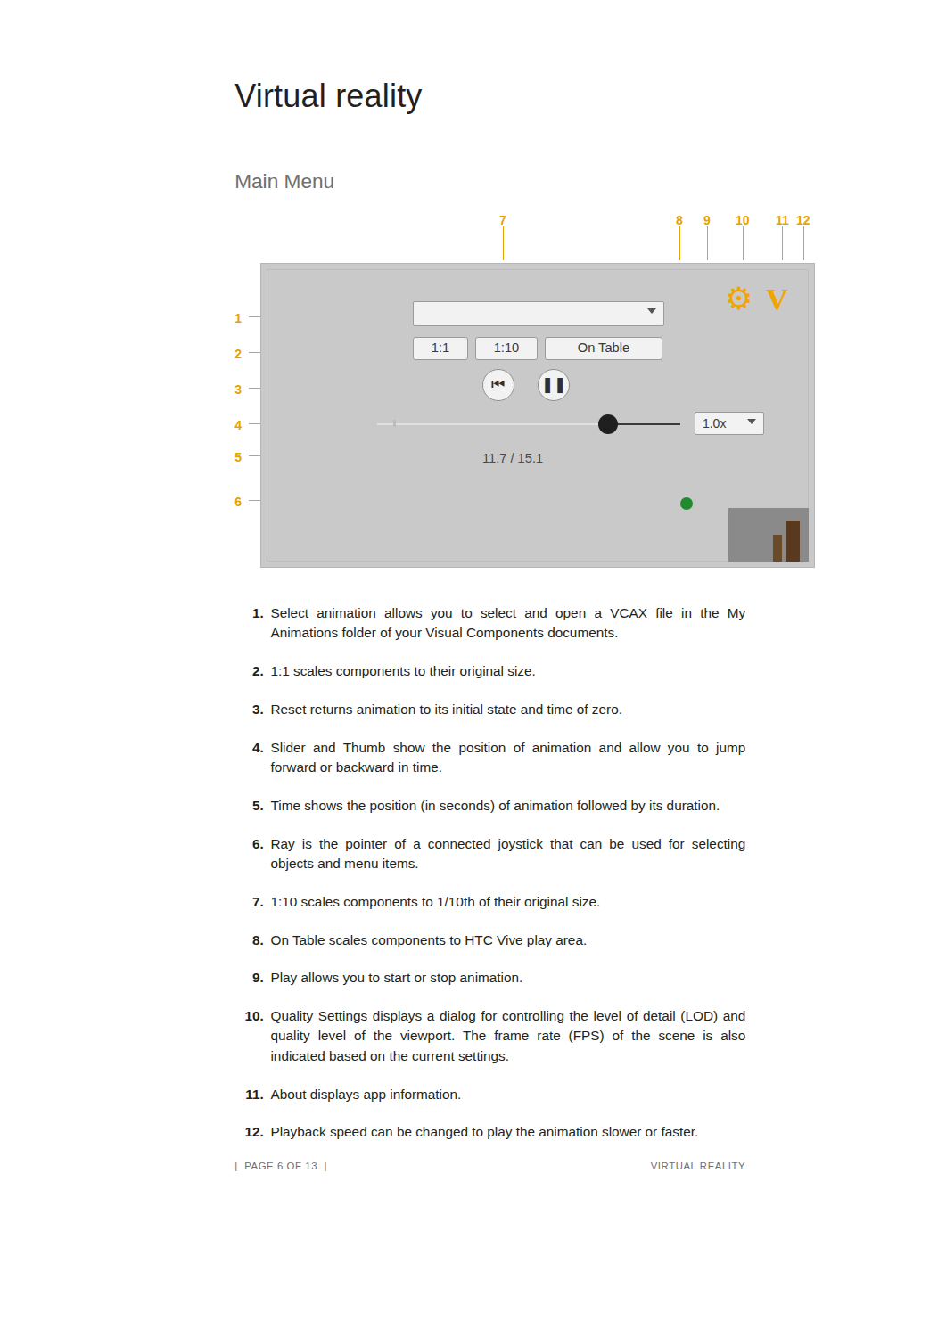Virtual reality
Main Menu
7 8 9 10 11 12
1 2 3 4 5 6
⚙
V
1:1
1:10
On Table
⏮
❚❚
1.0x
11.7 / 15.1
Select animation allows you to select and open a VCAX file in the My Animations folder of your Visual Components documents.
1:1 scales components to their original size.
Reset returns animation to its initial state and time of zero.
Slider and Thumb show the position of animation and allow you to jump forward or backward in time.
Time shows the position (in seconds) of animation followed by its duration.
Ray is the pointer of a connected joystick that can be used for selecting objects and menu items.
1:10 scales components to 1/10th of their original size.
On Table scales components to HTC Vive play area.
Play allows you to start or stop animation.
Quality Settings displays a dialog for controlling the level of detail (LOD) and quality level of the viewport. The frame rate (FPS) of the scene is also indicated based on the current settings.
About displays app information.
Playback speed can be changed to play the animation slower or faster.
| PAGE 6 OF 13 |
VIRTUAL REALITY